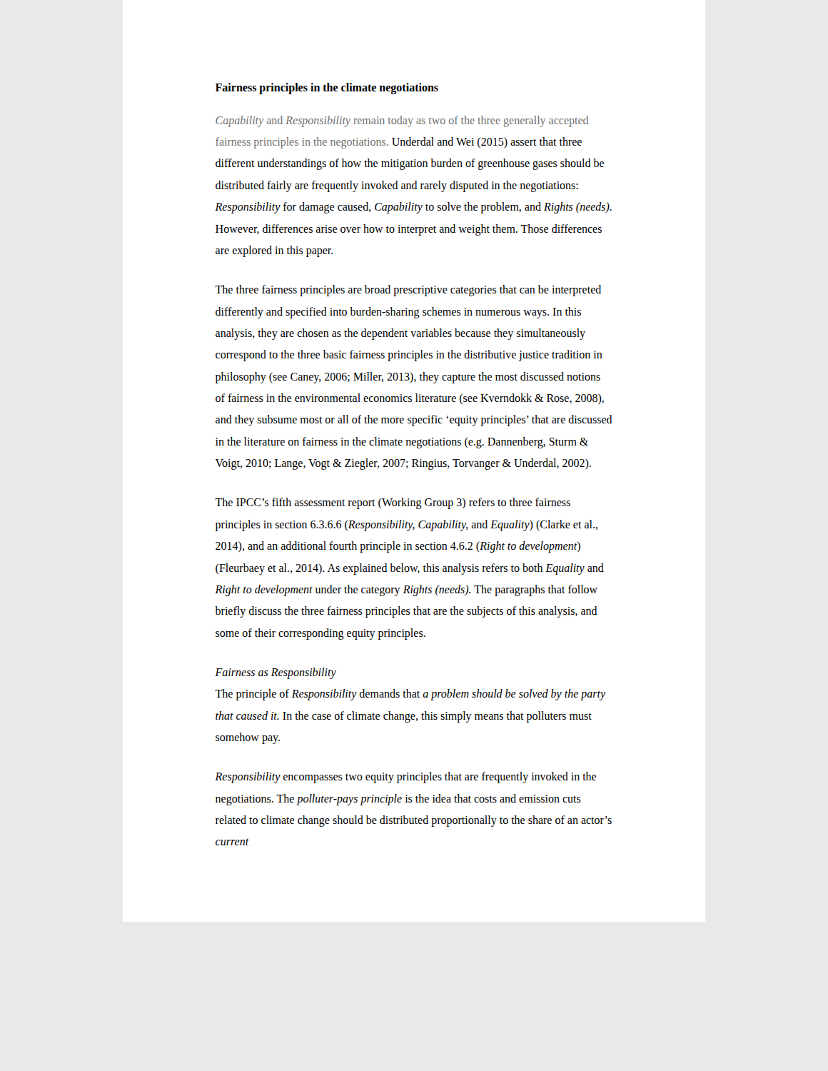Fairness principles in the climate negotiations
Capability and Responsibility remain today as two of the three generally accepted fairness principles in the negotiations. Underdal and Wei (2015) assert that three different understandings of how the mitigation burden of greenhouse gases should be distributed fairly are frequently invoked and rarely disputed in the negotiations: Responsibility for damage caused, Capability to solve the problem, and Rights (needs). However, differences arise over how to interpret and weight them. Those differences are explored in this paper.
The three fairness principles are broad prescriptive categories that can be interpreted differently and specified into burden-sharing schemes in numerous ways. In this analysis, they are chosen as the dependent variables because they simultaneously correspond to the three basic fairness principles in the distributive justice tradition in philosophy (see Caney, 2006; Miller, 2013), they capture the most discussed notions of fairness in the environmental economics literature (see Kverndokk & Rose, 2008), and they subsume most or all of the more specific ‘equity principles’ that are discussed in the literature on fairness in the climate negotiations (e.g. Dannenberg, Sturm & Voigt, 2010; Lange, Vogt & Ziegler, 2007; Ringius, Torvanger & Underdal, 2002).
The IPCC’s fifth assessment report (Working Group 3) refers to three fairness principles in section 6.3.6.6 (Responsibility, Capability, and Equality) (Clarke et al., 2014), and an additional fourth principle in section 4.6.2 (Right to development) (Fleurbaey et al., 2014). As explained below, this analysis refers to both Equality and Right to development under the category Rights (needs). The paragraphs that follow briefly discuss the three fairness principles that are the subjects of this analysis, and some of their corresponding equity principles.
Fairness as Responsibility
The principle of Responsibility demands that a problem should be solved by the party that caused it. In the case of climate change, this simply means that polluters must somehow pay.
Responsibility encompasses two equity principles that are frequently invoked in the negotiations. The polluter-pays principle is the idea that costs and emission cuts related to climate change should be distributed proportionally to the share of an actor’s current